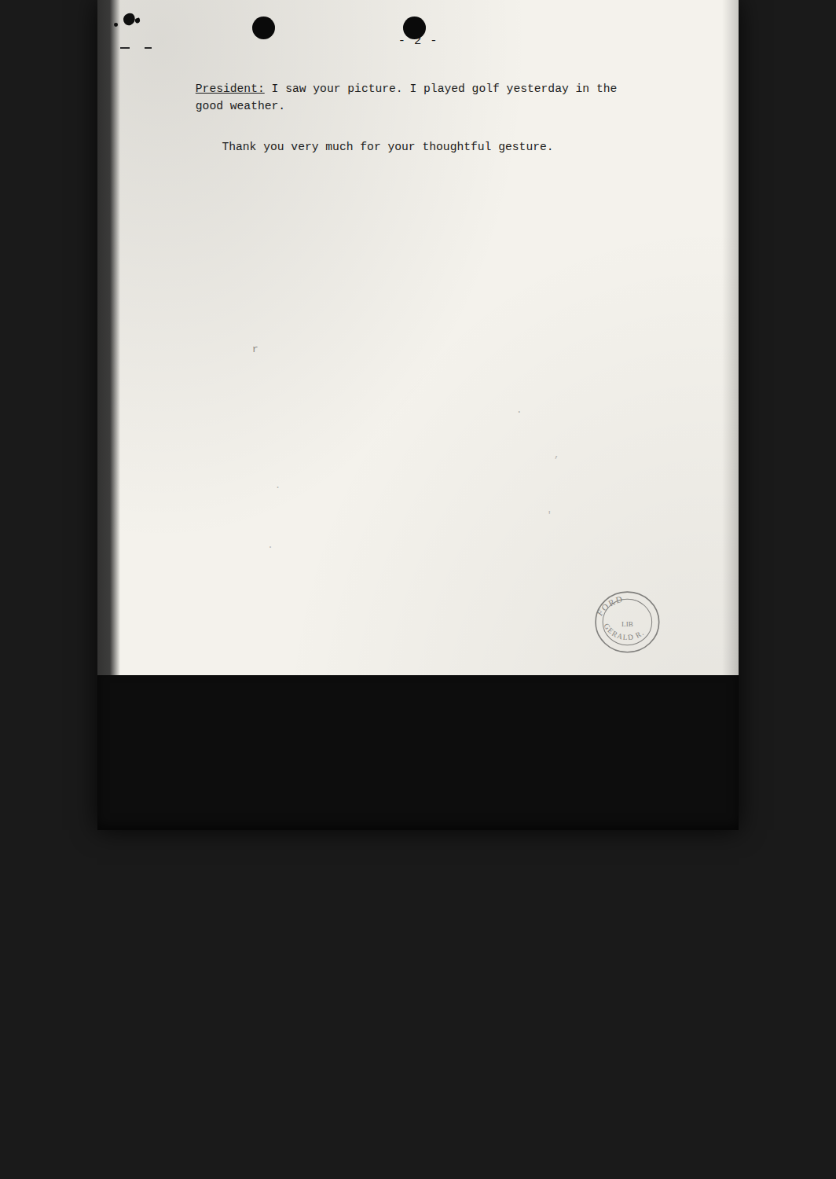- 2 -
President: I saw your picture. I played golf yesterday in the good weather.
Thank you very much for your thoughtful gesture.
r . , . ' .
FORD GERALD R. LIB